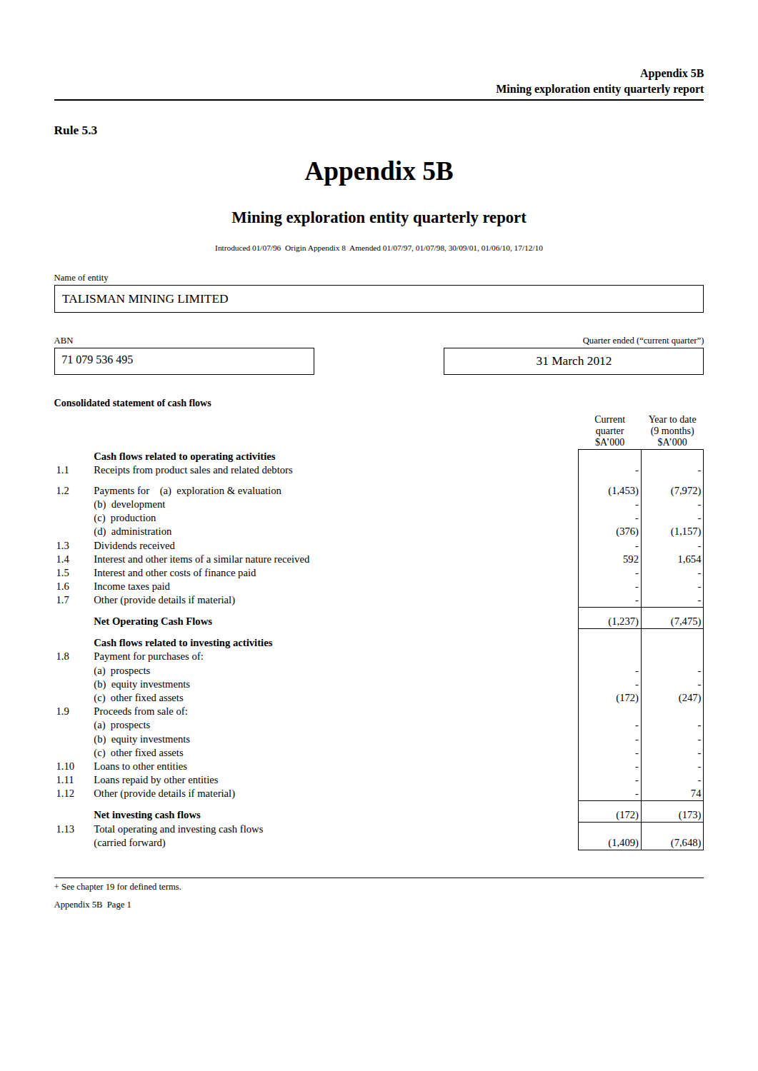Appendix 5B
Mining exploration entity quarterly report
Rule 5.3
Appendix 5B
Mining exploration entity quarterly report
Introduced 01/07/96 Origin Appendix 8 Amended 01/07/97, 01/07/98, 30/09/01, 01/06/10, 17/12/10
Name of entity
TALISMAN MINING LIMITED
ABN
Quarter ended (“current quarter”)
71 079 536 495
31 March 2012
Consolidated statement of cash flows
| | | Current quarter $A’000 | Year to date (9 months) $A’000 |
| | Cash flows related to operating activities | | |
| 1.1 | Receipts from product sales and related debtors | - | - |
| 1.2 | Payments for (a) exploration & evaluation | (1,453) | (7,972) |
| | (b) development | - | - |
| | (c) production | - | - |
| | (d) administration | (376) | (1,157) |
| 1.3 | Dividends received | - | - |
| 1.4 | Interest and other items of a similar nature received | 592 | 1,654 |
| 1.5 | Interest and other costs of finance paid | - | - |
| 1.6 | Income taxes paid | - | - |
| 1.7 | Other (provide details if material) | - | - |
| | Net Operating Cash Flows | (1,237) | (7,475) |
| | Cash flows related to investing activities | | |
| 1.8 | Payment for purchases of: | | |
| | (a) prospects | - | - |
| | (b) equity investments | - | - |
| | (c) other fixed assets | (172) | (247) |
| 1.9 | Proceeds from sale of: | | |
| | (a) prospects | - | - |
| | (b) equity investments | - | - |
| | (c) other fixed assets | - | - |
| 1.10 | Loans to other entities | - | - |
| 1.11 | Loans repaid by other entities | - | - |
| 1.12 | Other (provide details if material) | - | 74 |
| | Net investing cash flows | (172) | (173) |
| 1.13 | Total operating and investing cash flows | | |
| | (carried forward) | (1,409) | (7,648) |
+ See chapter 19 for defined terms.
Appendix 5B Page 1